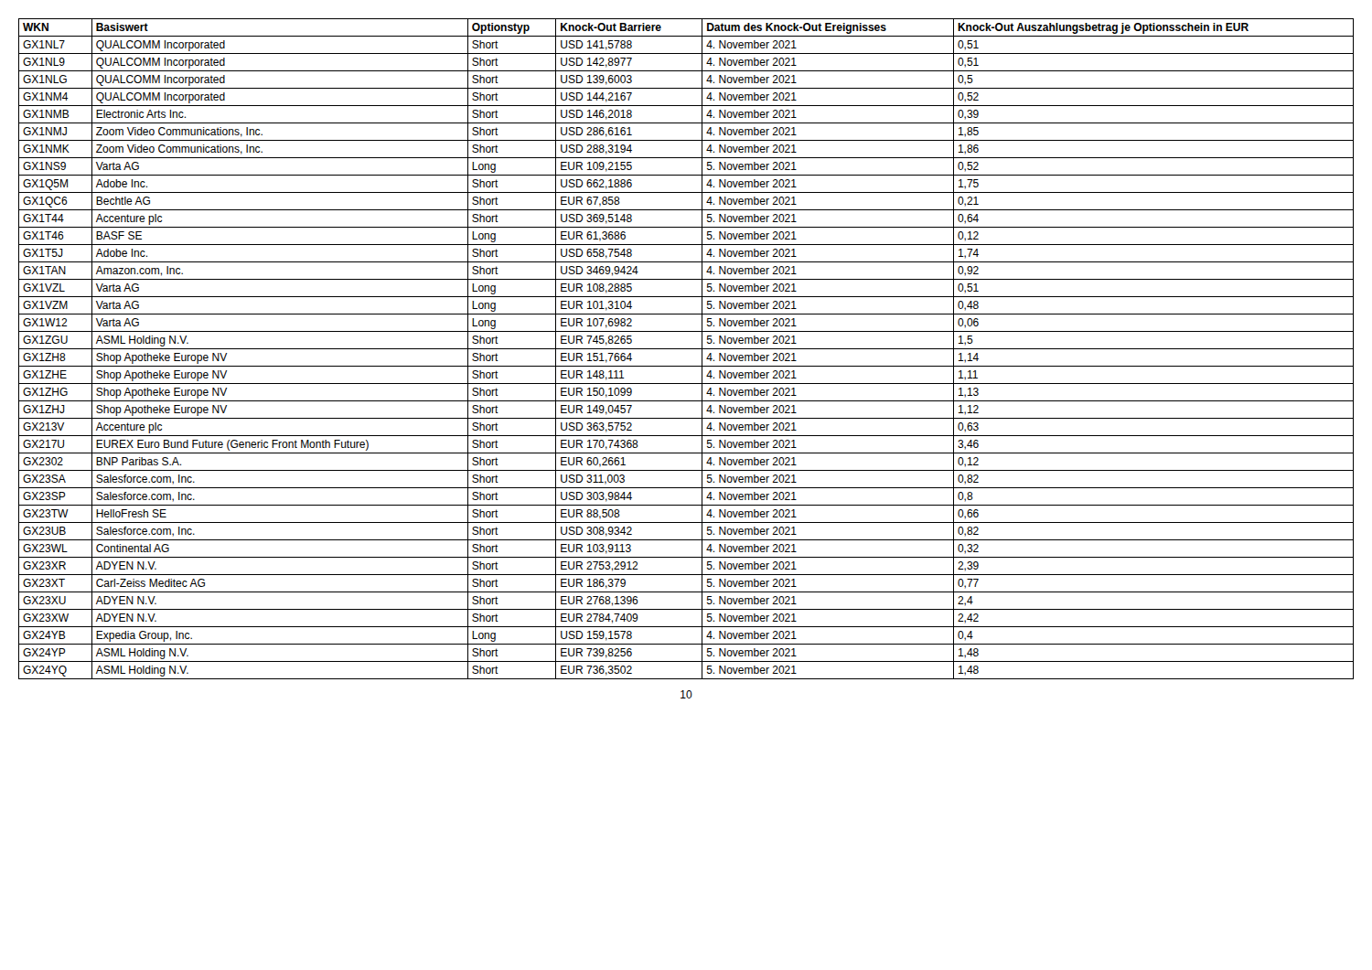| WKN | Basiswert | Optionstyp | Knock-Out Barriere | Datum des Knock-Out Ereignisses | Knock-Out Auszahlungsbetrag je Optionsschein in EUR |
| --- | --- | --- | --- | --- | --- |
| GX1NL7 | QUALCOMM Incorporated | Short | USD 141,5788 | 4. November 2021 | 0,51 |
| GX1NL9 | QUALCOMM Incorporated | Short | USD 142,8977 | 4. November 2021 | 0,51 |
| GX1NLG | QUALCOMM Incorporated | Short | USD 139,6003 | 4. November 2021 | 0,5 |
| GX1NM4 | QUALCOMM Incorporated | Short | USD 144,2167 | 4. November 2021 | 0,52 |
| GX1NMB | Electronic Arts Inc. | Short | USD 146,2018 | 4. November 2021 | 0,39 |
| GX1NMJ | Zoom Video Communications, Inc. | Short | USD 286,6161 | 4. November 2021 | 1,85 |
| GX1NMK | Zoom Video Communications, Inc. | Short | USD 288,3194 | 4. November 2021 | 1,86 |
| GX1NS9 | Varta AG | Long | EUR 109,2155 | 5. November 2021 | 0,52 |
| GX1Q5M | Adobe Inc. | Short | USD 662,1886 | 4. November 2021 | 1,75 |
| GX1QC6 | Bechtle AG | Short | EUR 67,858 | 4. November 2021 | 0,21 |
| GX1T44 | Accenture plc | Short | USD 369,5148 | 5. November 2021 | 0,64 |
| GX1T46 | BASF SE | Long | EUR 61,3686 | 5. November 2021 | 0,12 |
| GX1T5J | Adobe Inc. | Short | USD 658,7548 | 4. November 2021 | 1,74 |
| GX1TAN | Amazon.com, Inc. | Short | USD 3469,9424 | 4. November 2021 | 0,92 |
| GX1VZL | Varta AG | Long | EUR 108,2885 | 5. November 2021 | 0,51 |
| GX1VZM | Varta AG | Long | EUR 101,3104 | 5. November 2021 | 0,48 |
| GX1W12 | Varta AG | Long | EUR 107,6982 | 5. November 2021 | 0,06 |
| GX1ZGU | ASML Holding N.V. | Short | EUR 745,8265 | 5. November 2021 | 1,5 |
| GX1ZH8 | Shop Apotheke Europe NV | Short | EUR 151,7664 | 4. November 2021 | 1,14 |
| GX1ZHE | Shop Apotheke Europe NV | Short | EUR 148,111 | 4. November 2021 | 1,11 |
| GX1ZHG | Shop Apotheke Europe NV | Short | EUR 150,1099 | 4. November 2021 | 1,13 |
| GX1ZHJ | Shop Apotheke Europe NV | Short | EUR 149,0457 | 4. November 2021 | 1,12 |
| GX213V | Accenture plc | Short | USD 363,5752 | 4. November 2021 | 0,63 |
| GX217U | EUREX Euro Bund Future (Generic Front Month Future) | Short | EUR 170,74368 | 5. November 2021 | 3,46 |
| GX2302 | BNP Paribas S.A. | Short | EUR 60,2661 | 4. November 2021 | 0,12 |
| GX23SA | Salesforce.com, Inc. | Short | USD 311,003 | 5. November 2021 | 0,82 |
| GX23SP | Salesforce.com, Inc. | Short | USD 303,9844 | 4. November 2021 | 0,8 |
| GX23TW | HelloFresh SE | Short | EUR 88,508 | 4. November 2021 | 0,66 |
| GX23UB | Salesforce.com, Inc. | Short | USD 308,9342 | 5. November 2021 | 0,82 |
| GX23WL | Continental AG | Short | EUR 103,9113 | 4. November 2021 | 0,32 |
| GX23XR | ADYEN N.V. | Short | EUR 2753,2912 | 5. November 2021 | 2,39 |
| GX23XT | Carl-Zeiss Meditec AG | Short | EUR 186,379 | 5. November 2021 | 0,77 |
| GX23XU | ADYEN N.V. | Short | EUR 2768,1396 | 5. November 2021 | 2,4 |
| GX23XW | ADYEN N.V. | Short | EUR 2784,7409 | 5. November 2021 | 2,42 |
| GX24YB | Expedia Group, Inc. | Long | USD 159,1578 | 4. November 2021 | 0,4 |
| GX24YP | ASML Holding N.V. | Short | EUR 739,8256 | 5. November 2021 | 1,48 |
| GX24YQ | ASML Holding N.V. | Short | EUR 736,3502 | 5. November 2021 | 1,48 |
10